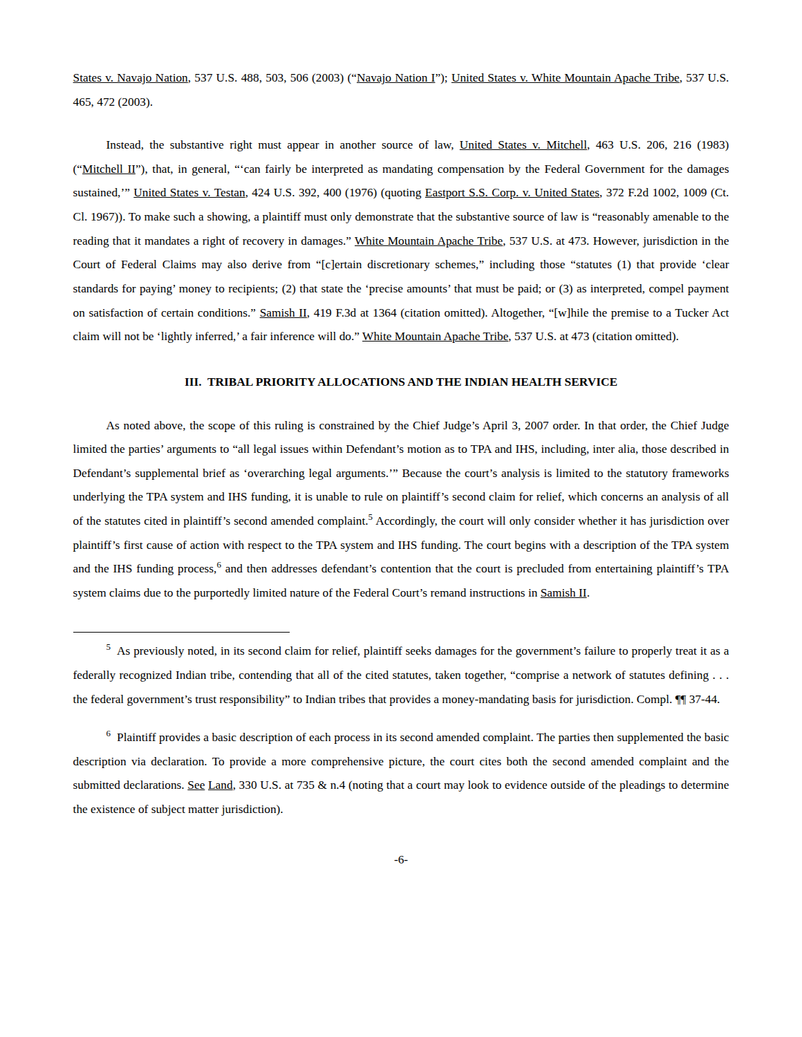States v. Navajo Nation, 537 U.S. 488, 503, 506 (2003) (“Navajo Nation I”); United States v. White Mountain Apache Tribe, 537 U.S. 465, 472 (2003).
Instead, the substantive right must appear in another source of law, United States v. Mitchell, 463 U.S. 206, 216 (1983) (“Mitchell II”), that, in general, “‘can fairly be interpreted as mandating compensation by the Federal Government for the damages sustained,’” United States v. Testan, 424 U.S. 392, 400 (1976) (quoting Eastport S.S. Corp. v. United States, 372 F.2d 1002, 1009 (Ct. Cl. 1967)). To make such a showing, a plaintiff must only demonstrate that the substantive source of law is “reasonably amenable to the reading that it mandates a right of recovery in damages.” White Mountain Apache Tribe, 537 U.S. at 473. However, jurisdiction in the Court of Federal Claims may also derive from “[c]ertain discretionary schemes,” including those “statutes (1) that provide ‘clear standards for paying’ money to recipients; (2) that state the ‘precise amounts’ that must be paid; or (3) as interpreted, compel payment on satisfaction of certain conditions.” Samish II, 419 F.3d at 1364 (citation omitted). Altogether, “[w]hile the premise to a Tucker Act claim will not be ‘lightly inferred,’ a fair inference will do.” White Mountain Apache Tribe, 537 U.S. at 473 (citation omitted).
III. TRIBAL PRIORITY ALLOCATIONS AND THE INDIAN HEALTH SERVICE
As noted above, the scope of this ruling is constrained by the Chief Judge’s April 3, 2007 order. In that order, the Chief Judge limited the parties’ arguments to “all legal issues within Defendant’s motion as to TPA and IHS, including, inter alia, those described in Defendant’s supplemental brief as ‘overarching legal arguments.’” Because the court’s analysis is limited to the statutory frameworks underlying the TPA system and IHS funding, it is unable to rule on plaintiff’s second claim for relief, which concerns an analysis of all of the statutes cited in plaintiff’s second amended complaint.5 Accordingly, the court will only consider whether it has jurisdiction over plaintiff’s first cause of action with respect to the TPA system and IHS funding. The court begins with a description of the TPA system and the IHS funding process,6 and then addresses defendant’s contention that the court is precluded from entertaining plaintiff’s TPA system claims due to the purportedly limited nature of the Federal Court’s remand instructions in Samish II.
5 As previously noted, in its second claim for relief, plaintiff seeks damages for the government’s failure to properly treat it as a federally recognized Indian tribe, contending that all of the cited statutes, taken together, “comprise a network of statutes defining . . . the federal government’s trust responsibility” to Indian tribes that provides a money-mandating basis for jurisdiction. Compl. ¶¶ 37-44.
6 Plaintiff provides a basic description of each process in its second amended complaint. The parties then supplemented the basic description via declaration. To provide a more comprehensive picture, the court cites both the second amended complaint and the submitted declarations. See Land, 330 U.S. at 735 & n.4 (noting that a court may look to evidence outside of the pleadings to determine the existence of subject matter jurisdiction).
-6-